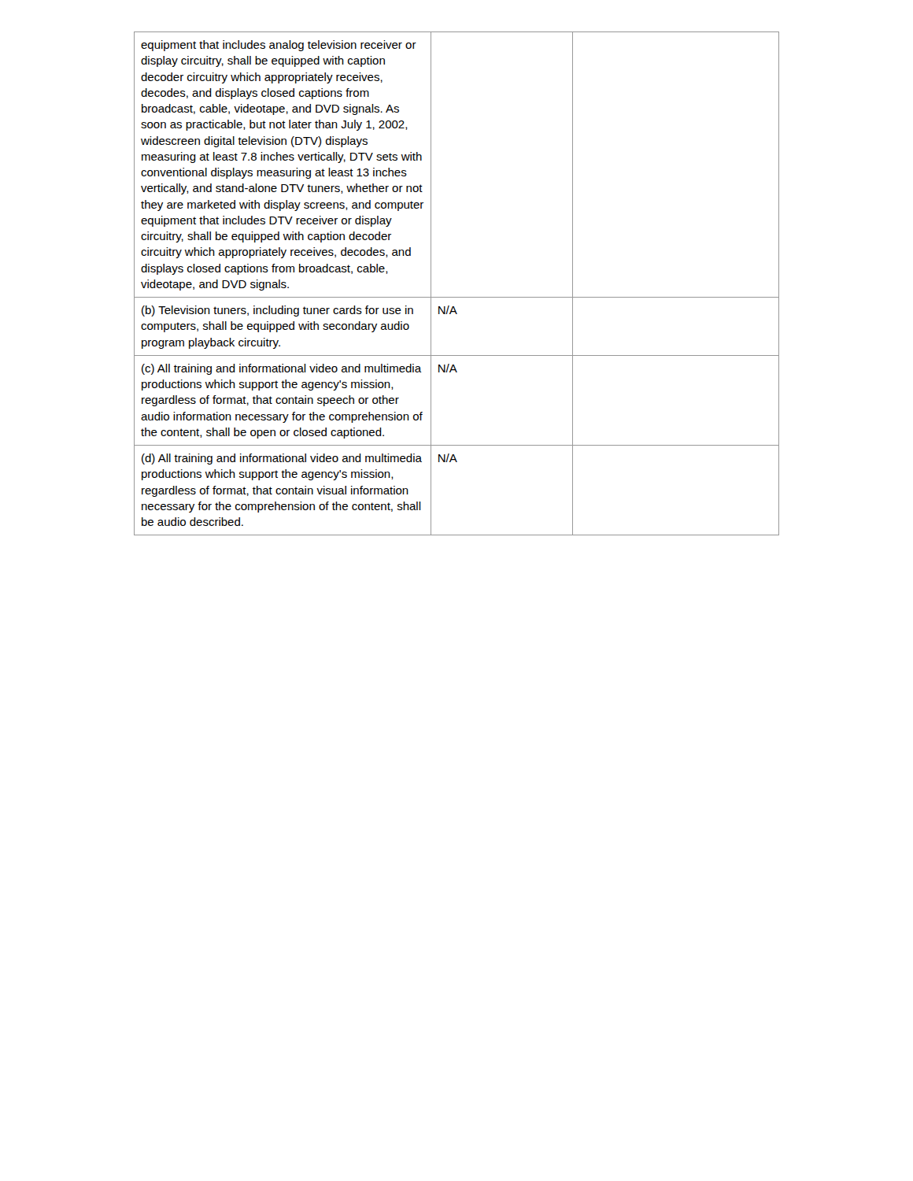| equipment that includes analog television receiver or display circuitry, shall be equipped with caption decoder circuitry which appropriately receives, decodes, and displays closed captions from broadcast, cable, videotape, and DVD signals. As soon as practicable, but not later than July 1, 2002, widescreen digital television (DTV) displays measuring at least 7.8 inches vertically, DTV sets with conventional displays measuring at least 13 inches vertically, and stand-alone DTV tuners, whether or not they are marketed with display screens, and computer equipment that includes DTV receiver or display circuitry, shall be equipped with caption decoder circuitry which appropriately receives, decodes, and displays closed captions from broadcast, cable, videotape, and DVD signals. | | |
| (b) Television tuners, including tuner cards for use in computers, shall be equipped with secondary audio program playback circuitry. | N/A | |
| (c) All training and informational video and multimedia productions which support the agency's mission, regardless of format, that contain speech or other audio information necessary for the comprehension of the content, shall be open or closed captioned. | N/A | |
| (d) All training and informational video and multimedia productions which support the agency's mission, regardless of format, that contain visual information necessary for the comprehension of the content, shall be audio described. | N/A | |